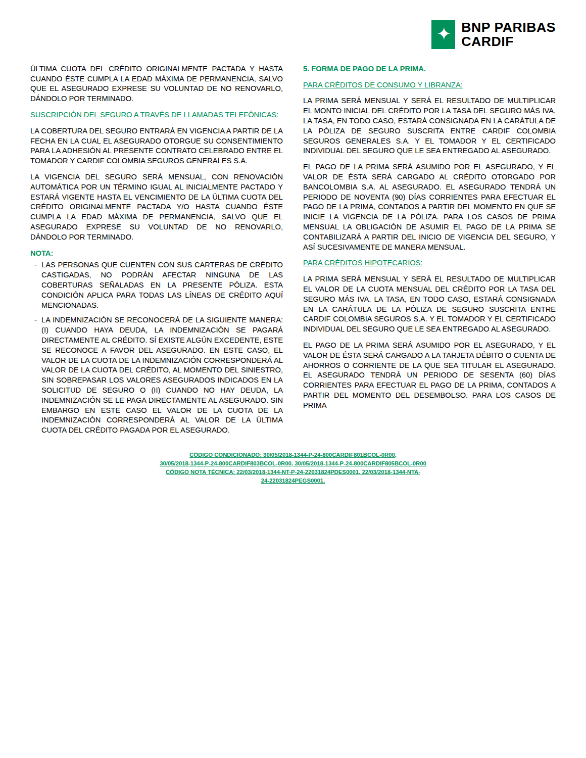✦ BNP PARIBAS
CARDIF
ÚLTIMA CUOTA DEL CRÉDITO ORIGINALMENTE PACTADA Y HASTA CUANDO ÉSTE CUMPLA LA EDAD MÁXIMA DE PERMANENCIA, SALVO QUE EL ASEGURADO EXPRESE SU VOLUNTAD DE NO RENOVARLO, DÁNDOLO POR TERMINADO.
SUSCRIPCIÓN DEL SEGURO A TRAVÉS DE LLAMADAS TELEFÓNICAS:
LA COBERTURA DEL SEGURO ENTRARÁ EN VIGENCIA A PARTIR DE LA FECHA EN LA CUAL EL ASEGURADO OTORGUE SU CONSENTIMIENTO PARA LA ADHESIÓN AL PRESENTE CONTRATO CELEBRADO ENTRE EL TOMADOR Y CARDIF COLOMBIA SEGUROS GENERALES S.A.
LA VIGENCIA DEL SEGURO SERÁ MENSUAL, CON RENOVACIÓN AUTOMÁTICA POR UN TÉRMINO IGUAL AL INICIALMENTE PACTADO Y ESTARÁ VIGENTE HASTA EL VENCIMIENTO DE LA ÚLTIMA CUOTA DEL CRÉDITO ORIGINALMENTE PACTADA Y/O HASTA CUANDO ÉSTE CUMPLA LA EDAD MÁXIMA DE PERMANENCIA, SALVO QUE EL ASEGURADO EXPRESE SU VOLUNTAD DE NO RENOVARLO, DÁNDOLO POR TERMINADO.
NOTA:
LAS PERSONAS QUE CUENTEN CON SUS CARTERAS DE CRÉDITO CASTIGADAS, NO PODRÁN AFECTAR NINGUNA DE LAS COBERTURAS SEÑALADAS EN LA PRESENTE PÓLIZA. ESTA CONDICIÓN APLICA PARA TODAS LAS LÍNEAS DE CRÉDITO AQUÍ MENCIONADAS.
LA INDEMNIZACIÓN SE RECONOCERÁ DE LA SIGUIENTE MANERA: (I) CUANDO HAYA DEUDA, LA INDEMNIZACIÓN SE PAGARÁ DIRECTAMENTE AL CRÉDITO. SÍ EXISTE ALGÚN EXCEDENTE, ESTE SE RECONOCE A FAVOR DEL ASEGURADO. EN ESTE CASO, EL VALOR DE LA CUOTA DE LA INDEMNIZACIÓN CORRESPONDERÁ AL VALOR DE LA CUOTA DEL CRÉDITO, AL MOMENTO DEL SINIESTRO, SIN SOBREPASAR LOS VALORES ASEGURADOS INDICADOS EN LA SOLICITUD DE SEGURO O (II) CUANDO NO HAY DEUDA, LA INDEMNIZACIÓN SE LE PAGA DIRECTAMENTE AL ASEGURADO. SIN EMBARGO EN ESTE CASO EL VALOR DE LA CUOTA DE LA INDEMNIZACIÓN CORRESPONDERÁ AL VALOR DE LA ÚLTIMA CUOTA DEL CRÉDITO PAGADA POR EL ASEGURADO.
5. FORMA DE PAGO DE LA PRIMA.
PARA CRÉDITOS DE CONSUMO Y LIBRANZA:
LA PRIMA SERÁ MENSUAL Y SERÁ EL RESULTADO DE MULTIPLICAR EL MONTO INICIAL DEL CRÉDITO POR LA TASA DEL SEGURO MÁS IVA. LA TASA, EN TODO CASO, ESTARÁ CONSIGNADA EN LA CARÁTULA DE LA PÓLIZA DE SEGURO SUSCRITA ENTRE CARDIF COLOMBIA SEGUROS GENERALES S.A. Y EL TOMADOR Y EL CERTIFICADO INDIVIDUAL DEL SEGURO QUE LE SEA ENTREGADO AL ASEGURADO.
EL PAGO DE LA PRIMA SERÁ ASUMIDO POR EL ASEGURADO, Y EL VALOR DE ÉSTA SERÁ CARGADO AL CRÉDITO OTORGADO POR BANCOLOMBIA S.A. AL ASEGURADO. EL ASEGURADO TENDRÁ UN PERIODO DE NOVENTA (90) DÍAS CORRIENTES PARA EFECTUAR EL PAGO DE LA PRIMA, CONTADOS A PARTIR DEL MOMENTO EN QUE SE INICIE LA VIGENCIA DE LA PÓLIZA. PARA LOS CASOS DE PRIMA MENSUAL LA OBLIGACIÓN DE ASUMIR EL PAGO DE LA PRIMA SE CONTABILIZARÁ A PARTIR DEL INICIO DE VIGENCIA DEL SEGURO, Y ASÍ SUCESIVAMENTE DE MANERA MENSUAL.
PARA CRÉDITOS HIPOTECARIOS:
LA PRIMA SERÁ MENSUAL Y SERÁ EL RESULTADO DE MULTIPLICAR EL VALOR DE LA CUOTA MENSUAL DEL CRÉDITO POR LA TASA DEL SEGURO MÁS IVA. LA TASA, EN TODO CASO, ESTARÁ CONSIGNADA EN LA CARÁTULA DE LA PÓLIZA DE SEGURO SUSCRITA ENTRE CARDIF COLOMBIA SEGUROS S.A. Y EL TOMADOR Y EL CERTIFICADO INDIVIDUAL DEL SEGURO QUE LE SEA ENTREGADO AL ASEGURADO.
EL PAGO DE LA PRIMA SERÁ ASUMIDO POR EL ASEGURADO, Y EL VALOR DE ÉSTA SERÁ CARGADO A LA TARJETA DÉBITO O CUENTA DE AHORROS O CORRIENTE DE LA QUE SEA TITULAR EL ASEGURADO. EL ASEGURADO TENDRÁ UN PERIODO DE SESENTA (60) DÍAS CORRIENTES PARA EFECTUAR EL PAGO DE LA PRIMA, CONTADOS A PARTIR DEL MOMENTO DEL DESEMBOLSO. PARA LOS CASOS DE PRIMA
CÓDIGO CONDICIONADO: 30/05/2018-1344-P-24-800CARDIF801BCOL-0R00, 30/05/2018-1344-P-24-800CARDIF803BCOL-0R00, 30/05/2018-1344-P-24-800CARDIF805BCOL-0R00 CÓDIGO NOTA TÉCNICA: 22/03/2018-1344-NT-P-24-22031824PDES0001, 22/03/2018-1344-NTA- 24-22031824PEGS0001.